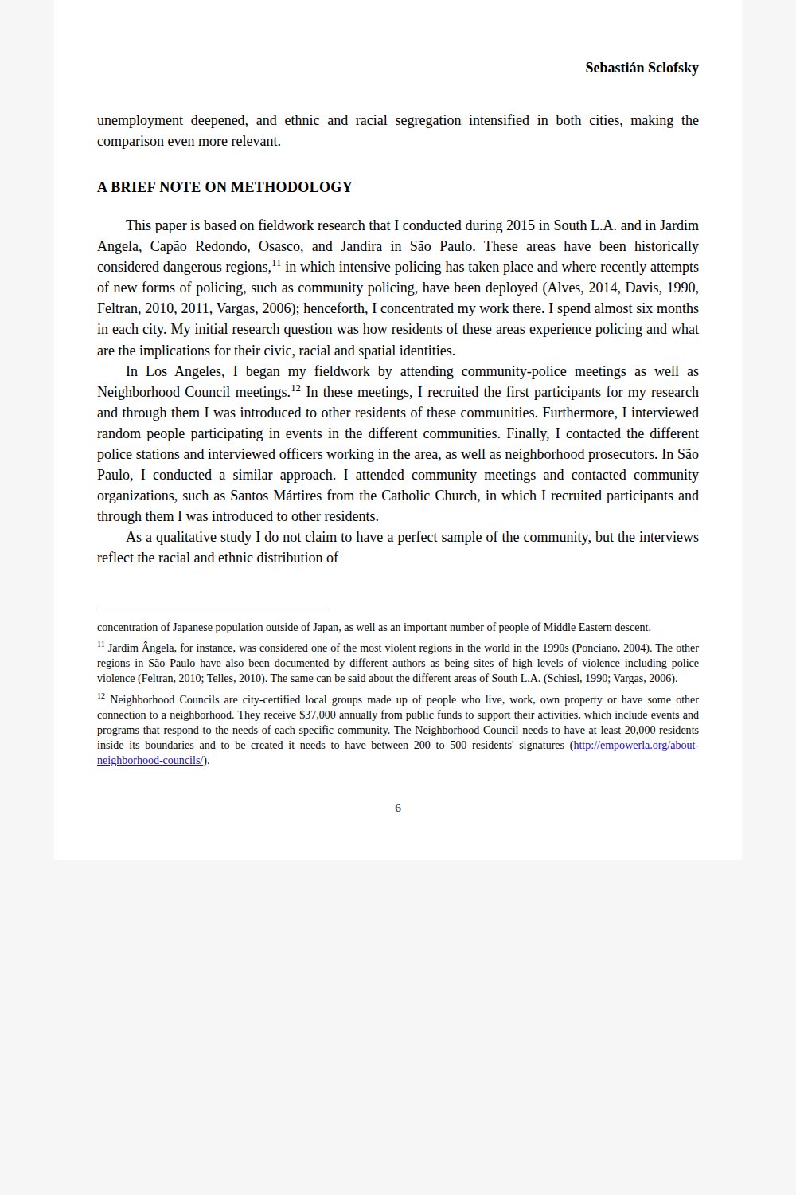Sebastián Sclofsky
unemployment deepened, and ethnic and racial segregation intensified in both cities, making the comparison even more relevant.
A Brief Note on Methodology
This paper is based on fieldwork research that I conducted during 2015 in South L.A. and in Jardim Angela, Capão Redondo, Osasco, and Jandira in São Paulo. These areas have been historically considered dangerous regions,11 in which intensive policing has taken place and where recently attempts of new forms of policing, such as community policing, have been deployed (Alves, 2014, Davis, 1990, Feltran, 2010, 2011, Vargas, 2006); henceforth, I concentrated my work there. I spend almost six months in each city. My initial research question was how residents of these areas experience policing and what are the implications for their civic, racial and spatial identities.
In Los Angeles, I began my fieldwork by attending community-police meetings as well as Neighborhood Council meetings.12 In these meetings, I recruited the first participants for my research and through them I was introduced to other residents of these communities. Furthermore, I interviewed random people participating in events in the different communities. Finally, I contacted the different police stations and interviewed officers working in the area, as well as neighborhood prosecutors. In São Paulo, I conducted a similar approach. I attended community meetings and contacted community organizations, such as Santos Mártires from the Catholic Church, in which I recruited participants and through them I was introduced to other residents.
As a qualitative study I do not claim to have a perfect sample of the community, but the interviews reflect the racial and ethnic distribution of
concentration of Japanese population outside of Japan, as well as an important number of people of Middle Eastern descent.
11 Jardim Ângela, for instance, was considered one of the most violent regions in the world in the 1990s (Ponciano, 2004). The other regions in São Paulo have also been documented by different authors as being sites of high levels of violence including police violence (Feltran, 2010; Telles, 2010). The same can be said about the different areas of South L.A. (Schiesl, 1990; Vargas, 2006).
12 Neighborhood Councils are city-certified local groups made up of people who live, work, own property or have some other connection to a neighborhood. They receive $37,000 annually from public funds to support their activities, which include events and programs that respond to the needs of each specific community. The Neighborhood Council needs to have at least 20,000 residents inside its boundaries and to be created it needs to have between 200 to 500 residents' signatures (http://empowerla.org/about-neighborhood-councils/).
6